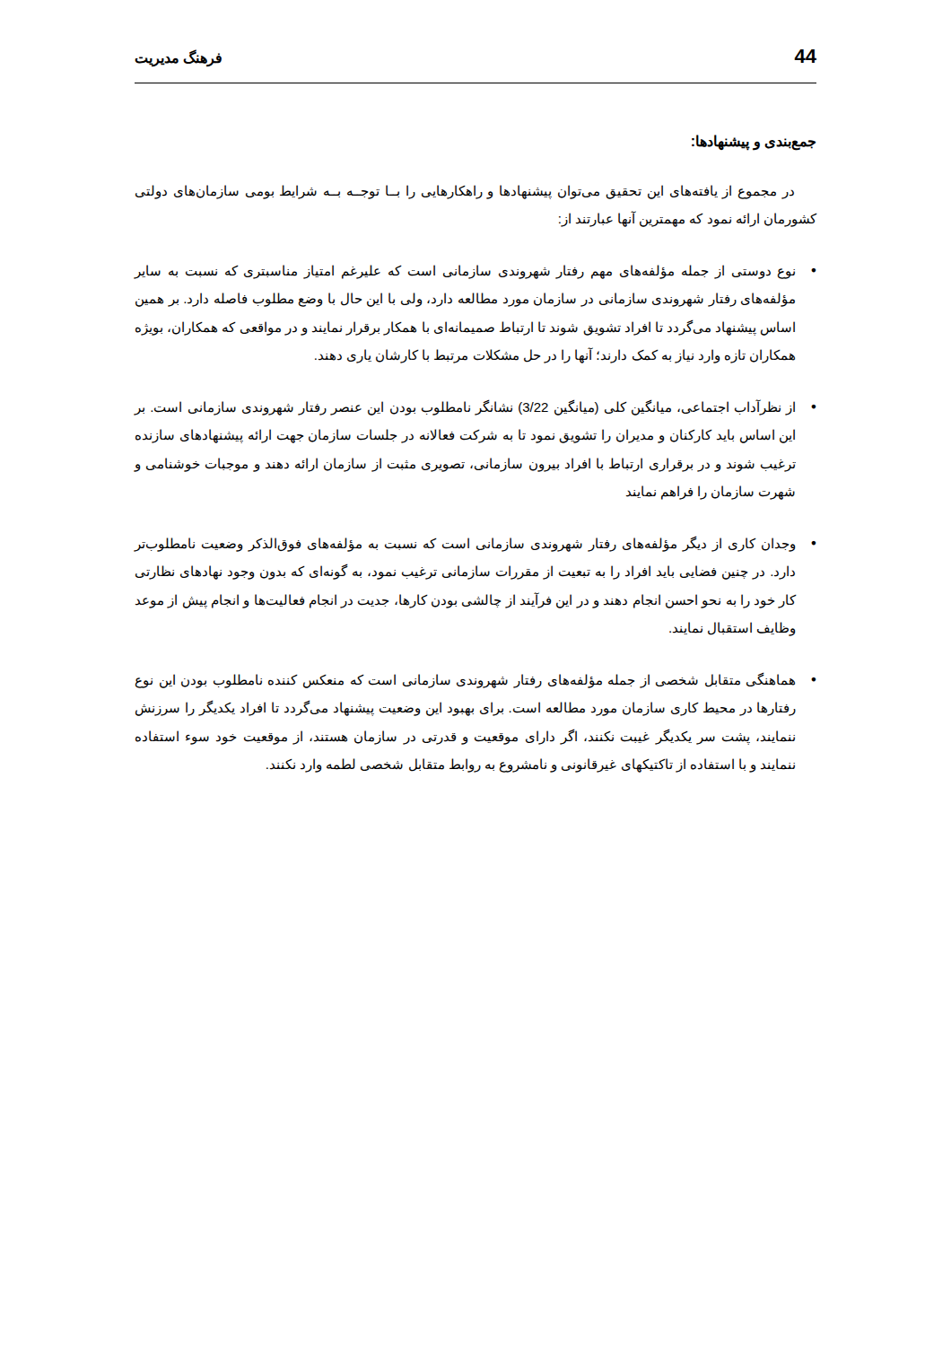44 فرهنگ مدیریت
جمع‌بندی و پیشنهادها:
در مجموع از یافته‌های این تحقیق می‌توان پیشنهادها و راهکارهایی را بــا توجــه بــه شرایط بومی سازمان‌های دولتی کشورمان ارائه نمود که مهمترین آنها عبارتند از:
نوع دوستی از جمله مؤلفه‌های مهم رفتار شهروندی سازمانی است که علیرغم امتیاز مناسبتری که نسبت به سایر مؤلفه‌های رفتار شهروندی سازمانی در سازمان مورد مطالعه دارد، ولی با این حال با وضع مطلوب فاصله دارد. بر همین اساس پیشنهاد می‌گردد تا افراد تشویق شوند تا ارتباط صمیمانه‌ای با همکار برقرار نمایند و در مواقعی که همکاران، بویژه همکاران تازه وارد نیاز به کمک دارند؛ آنها را در حل مشکلات مرتبط با کارشان یاری دهند.
از نظرآداب اجتماعی، میانگین کلی (میانگین 3/22) نشانگر نامطلوب بودن این عنصر رفتار شهروندی سازمانی است. بر این اساس باید کارکنان و مدیران را تشویق نمود تا به شرکت فعالانه در جلسات سازمان جهت ارائه پیشنهادهای سازنده ترغیب شوند و در برقراری ارتباط با افراد بیرون سازمانی، تصویری مثبت از سازمان ارائه دهند و موجبات خوشنامی و شهرت سازمان را فراهم نمایند
وجدان کاری از دیگر مؤلفه‌های رفتار شهروندی سازمانی است که نسبت به مؤلفه‌های فوق‌الذکر وضعیت نامطلوب‌تر دارد. در چنین فضایی باید افراد را به تبعیت از مقررات سازمانی ترغیب نمود، به گونه‌ای که بدون وجود نهادهای نظارتی کار خود را به نحو احسن انجام دهند و در این فرآیند از چالشی بودن کارها، جدیت در انجام فعالیت‌ها و انجام پیش از موعد وظایف استقبال نمایند.
هماهنگی متقابل شخصی از جمله مؤلفه‌های رفتار شهروندی سازمانی است که منعکس کننده نامطلوب بودن این نوع رفتارها در محیط کاری سازمان مورد مطالعه است. برای بهبود این وضعیت پیشنهاد می‌گردد تا افراد یکدیگر را سرزنش ننمایند، پشت سر یکدیگر غیبت نکنند، اگر دارای موقعیت و قدرتی در سازمان هستند، از موقعیت خود سوء استفاده ننمایند و با استفاده از تاکتیکهای غیرقانونی و نامشروع به روابط متقابل شخصی لطمه وارد نکنند.